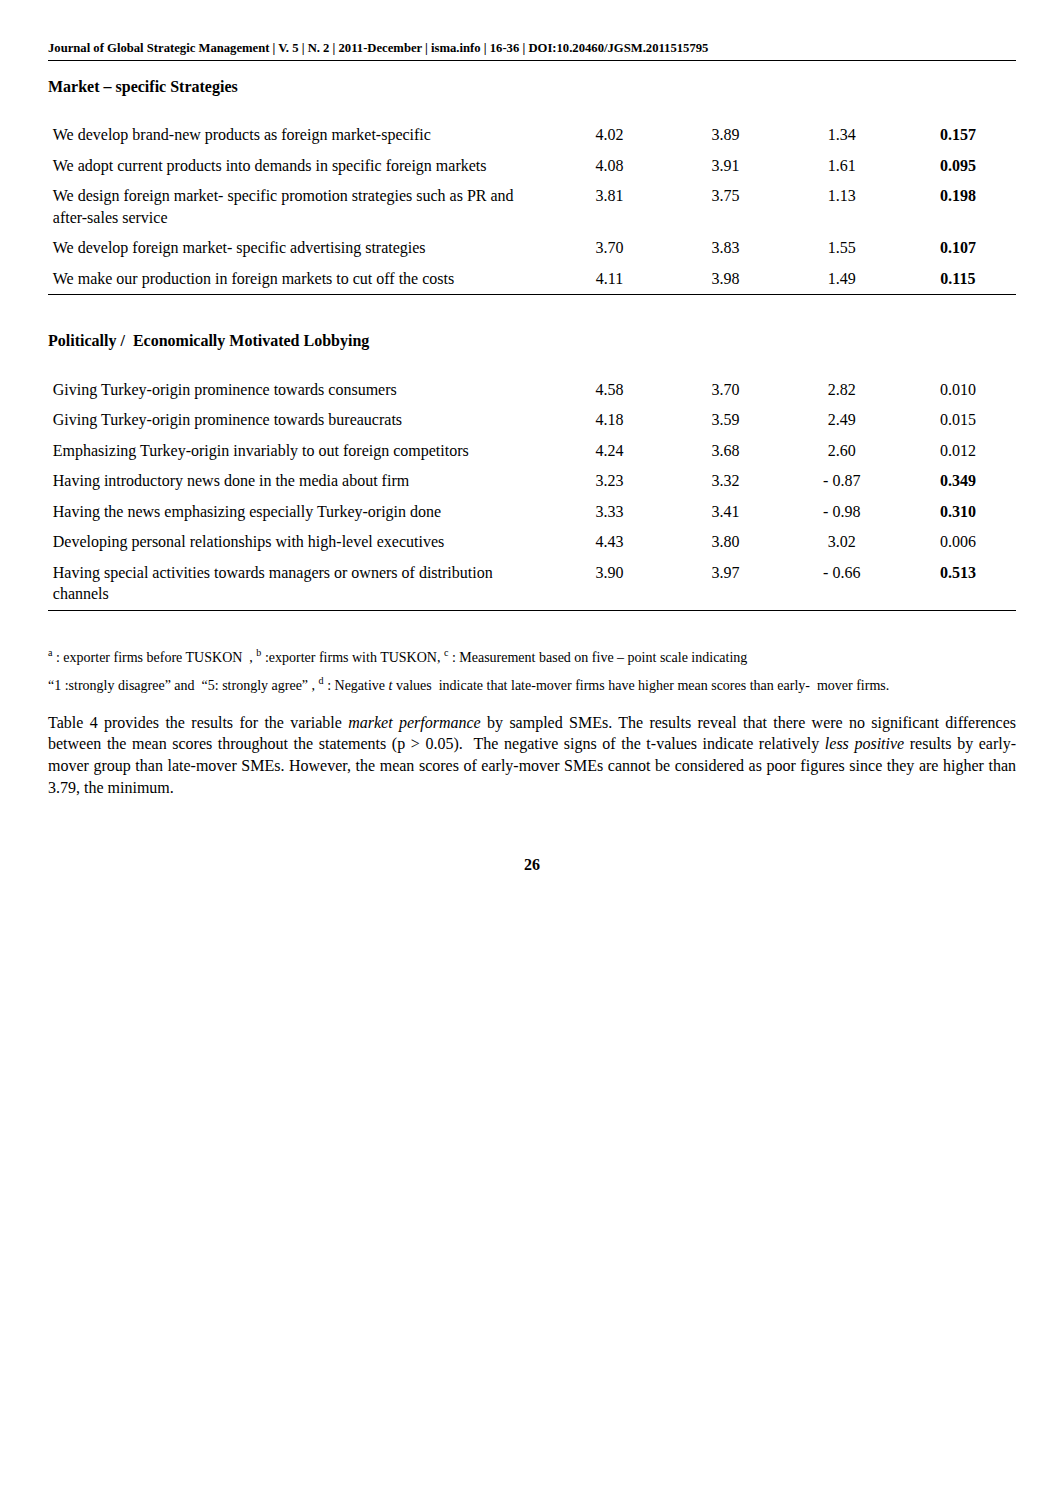Journal of Global Strategic Management | V. 5 | N. 2 | 2011-December | isma.info | 16-36 | DOI:10.20460/JGSM.2011515795
Market – specific Strategies
| We develop brand-new products as foreign market-specific | 4.02 | 3.89 | 1.34 | 0.157 |
| We adopt current products into demands in specific foreign markets | 4.08 | 3.91 | 1.61 | 0.095 |
| We design foreign market- specific promotion strategies such as PR and after-sales service | 3.81 | 3.75 | 1.13 | 0.198 |
| We develop foreign market- specific advertising strategies | 3.70 | 3.83 | 1.55 | 0.107 |
| We make our production in foreign markets to cut off the costs | 4.11 | 3.98 | 1.49 | 0.115 |
Politically / Economically Motivated Lobbying
| Giving Turkey-origin prominence towards consumers | 4.58 | 3.70 | 2.82 | 0.010 |
| Giving Turkey-origin prominence towards bureaucrats | 4.18 | 3.59 | 2.49 | 0.015 |
| Emphasizing Turkey-origin invariably to out foreign competitors | 4.24 | 3.68 | 2.60 | 0.012 |
| Having introductory news done in the media about firm | 3.23 | 3.32 | - 0.87 | 0.349 |
| Having the news emphasizing especially Turkey-origin done | 3.33 | 3.41 | - 0.98 | 0.310 |
| Developing personal relationships with high-level executives | 4.43 | 3.80 | 3.02 | 0.006 |
| Having special activities towards managers or owners of distribution channels | 3.90 | 3.97 | - 0.66 | 0.513 |
a : exporter firms before TUSKON , b :exporter firms with TUSKON, c : Measurement based on five – point scale indicating
“1 :strongly disagree” and “5: strongly agree” , d : Negative t values indicate that late-mover firms have higher mean scores than early- mover firms.
Table 4 provides the results for the variable market performance by sampled SMEs. The results reveal that there were no significant differences between the mean scores throughout the statements (p > 0.05). The negative signs of the t-values indicate relatively less positive results by early-mover group than late-mover SMEs. However, the mean scores of early-mover SMEs cannot be considered as poor figures since they are higher than 3.79, the minimum.
26